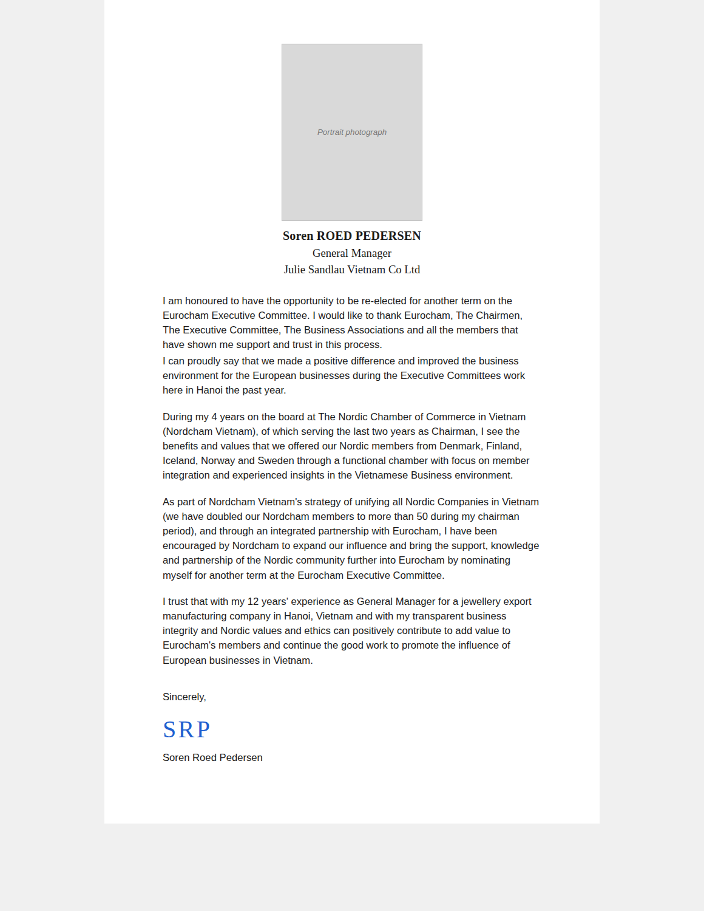Portrait photograph
Soren ROED PEDERSEN
General Manager
Julie Sandlau Vietnam Co Ltd
I am honoured to have the opportunity to be re-elected for another term on the Eurocham Executive Committee. I would like to thank Eurocham, The Chairmen, The Executive Committee, The Business Associations and all the members that have shown me support and trust in this process.
I can proudly say that we made a positive difference and improved the business environment for the European businesses during the Executive Committees work here in Hanoi the past year.
During my 4 years on the board at The Nordic Chamber of Commerce in Vietnam (Nordcham Vietnam), of which serving the last two years as Chairman, I see the benefits and values that we offered our Nordic members from Denmark, Finland, Iceland, Norway and Sweden through a functional chamber with focus on member integration and experienced insights in the Vietnamese Business environment.
As part of Nordcham Vietnam's strategy of unifying all Nordic Companies in Vietnam (we have doubled our Nordcham members to more than 50 during my chairman period), and through an integrated partnership with Eurocham, I have been encouraged by Nordcham to expand our influence and bring the support, knowledge and partnership of the Nordic community further into Eurocham by nominating myself for another term at the Eurocham Executive Committee.
I trust that with my 12 years' experience as General Manager for a jewellery export manufacturing company in Hanoi, Vietnam and with my transparent business integrity and Nordic values and ethics can positively contribute to add value to Eurocham's members and continue the good work to promote the influence of European businesses in Vietnam.
Sincerely,
S  R  P
Soren Roed Pedersen